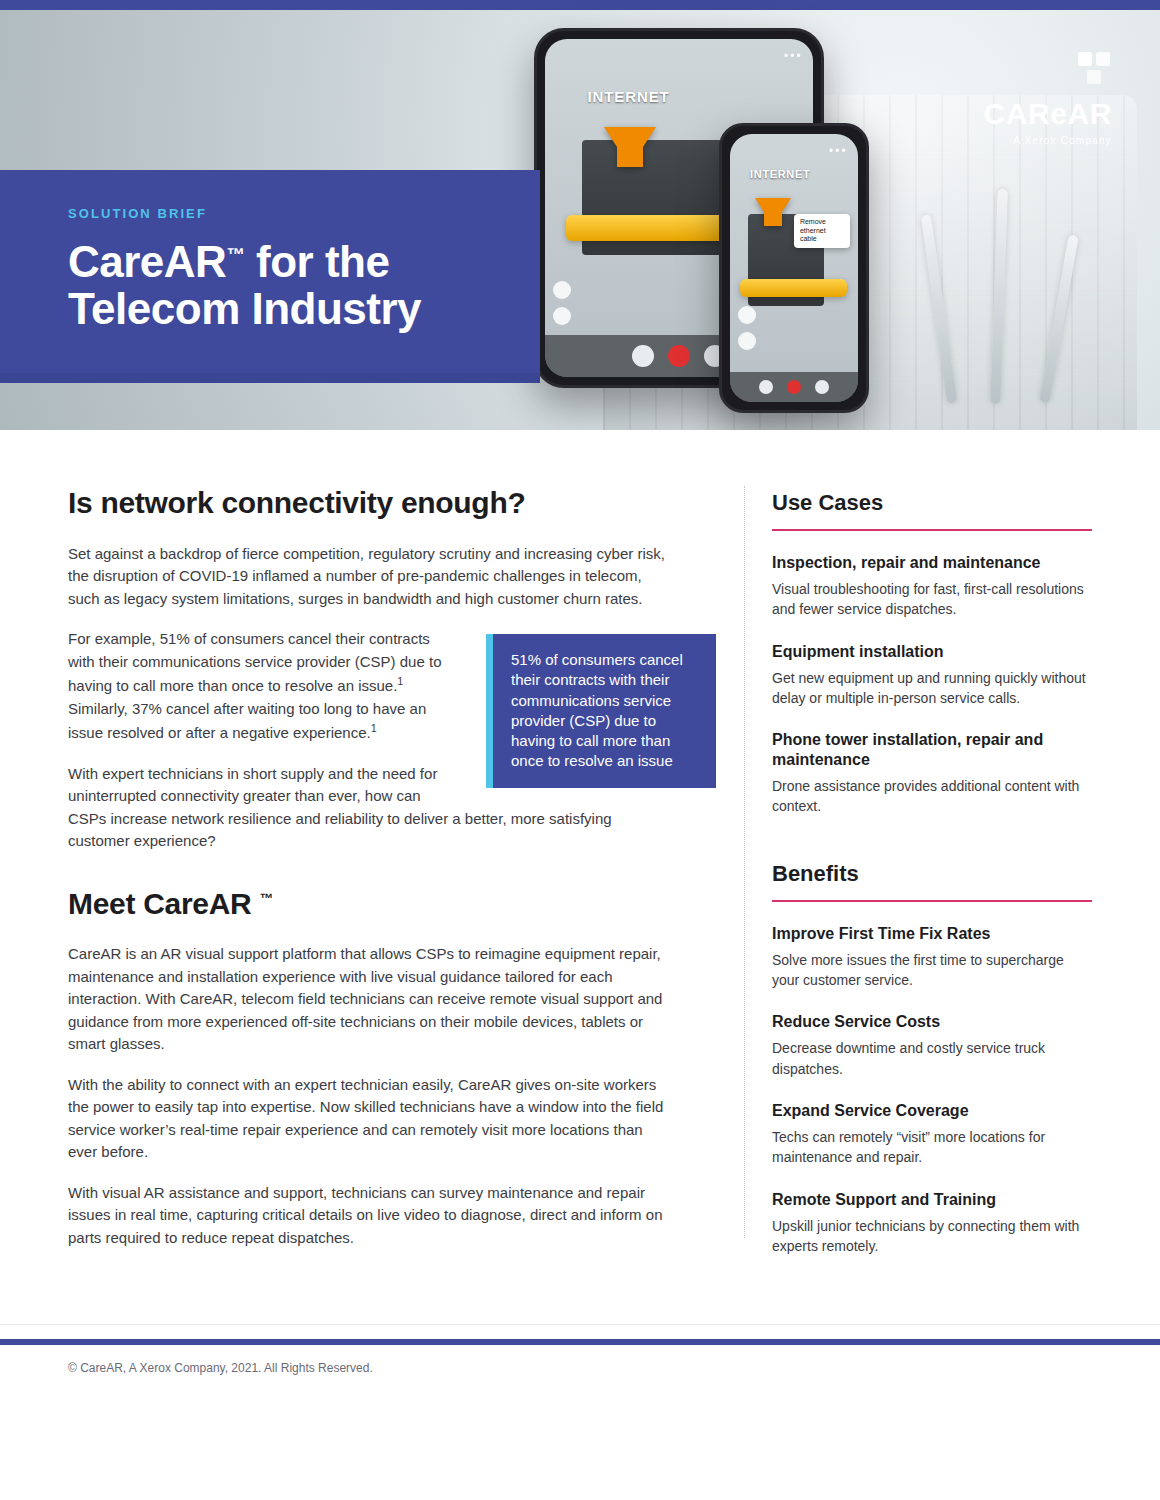•••
INTERNET
Remove ethernet cable
•••
INTERNET
Remove ethernet cable
CARe AR
A Xerox Company
Solution Brief
CareAR™ for the
Telecom Industry
Is network connectivity enough?
Set against a backdrop of fierce competition, regulatory scrutiny and increasing cyber risk, the disruption of COVID-19 inflamed a number of pre-pandemic challenges in telecom, such as legacy system limitations, surges in bandwidth and high customer churn rates.
51% of consumers cancel their contracts with their communications service provider (CSP) due to having to call more than once to resolve an issue
For example, 51% of consumers cancel their contracts with their communications service provider (CSP) due to having to call more than once to resolve an issue.1 Similarly, 37% cancel after waiting too long to have an issue resolved or after a negative experience.1
With expert technicians in short supply and the need for uninterrupted connectivity greater than ever, how can CSPs increase network resilience and reliability to deliver a better, more satisfying customer experience?
Meet CareAR ™
CareAR is an AR visual support platform that allows CSPs to reimagine equipment repair, maintenance and installation experience with live visual guidance tailored for each interaction. With CareAR, telecom field technicians can receive remote visual support and guidance from more experienced off-site technicians on their mobile devices, tablets or smart glasses.
With the ability to connect with an expert technician easily, CareAR gives on-site workers the power to easily tap into expertise. Now skilled technicians have a window into the field service worker’s real-time repair experience and can remotely visit more locations than ever before.
With visual AR assistance and support, technicians can survey maintenance and repair issues in real time, capturing critical details on live video to diagnose, direct and inform on parts required to reduce repeat dispatches.
Use Cases
Inspection, repair and maintenance
Visual troubleshooting for fast, first-call resolutions and fewer service dispatches.
Equipment installation
Get new equipment up and running quickly without delay or multiple in-person service calls.
Phone tower installation, repair and maintenance
Drone assistance provides additional content with context.
Benefits
Improve First Time Fix Rates
Solve more issues the first time to supercharge your customer service.
Reduce Service Costs
Decrease downtime and costly service truck dispatches.
Expand Service Coverage
Techs can remotely “visit” more locations for maintenance and repair.
Remote Support and Training
Upskill junior technicians by connecting them with experts remotely.
© CareAR, A Xerox Company, 2021. All Rights Reserved.